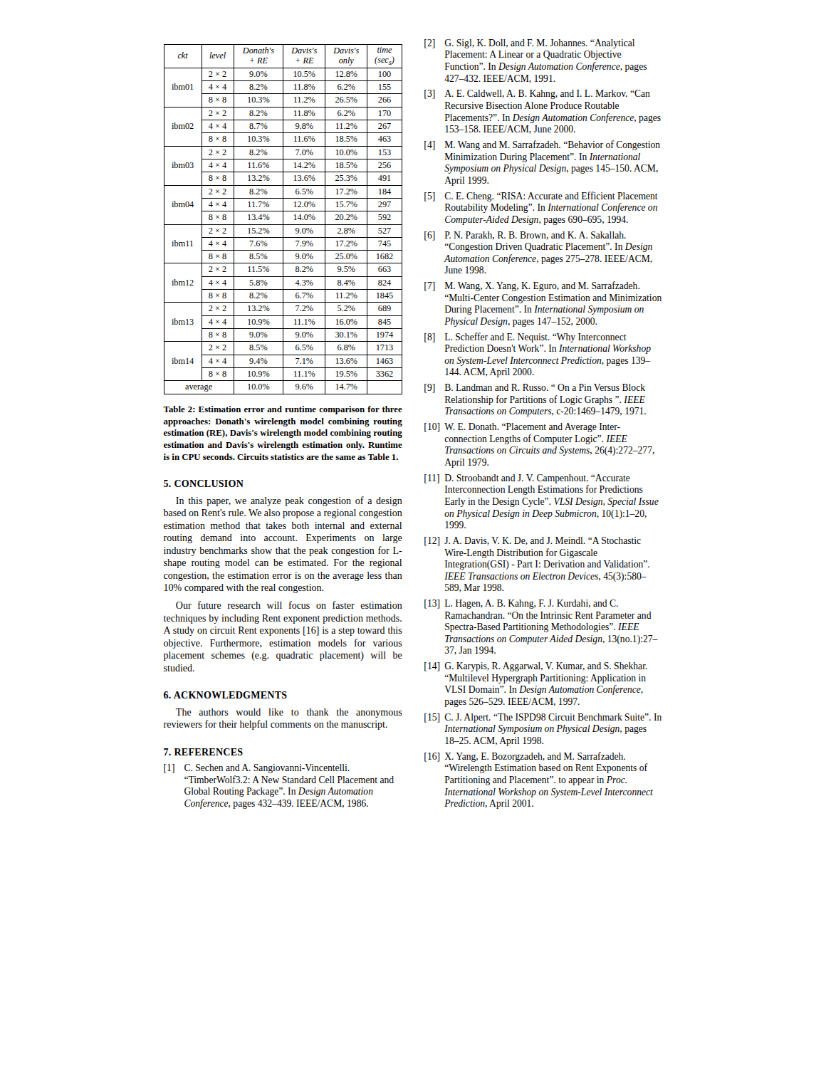| ckt | level | Donath's + RE | Davis's + RE | Davis's only | time ( sec s ) |
| --- | --- | --- | --- | --- | --- |
| ibm01 | 2 × 2 | 9.0% | 10.5% | 12.8% | 100 |
| 4 × 4 | 8.2% | 11.8% | 6.2% | 155 |
| 8 × 8 | 10.3% | 11.2% | 26.5% | 266 |
| ibm02 | 2 × 2 | 8.2% | 11.8% | 6.2% | 170 |
| 4 × 4 | 8.7% | 9.8% | 11.2% | 267 |
| 8 × 8 | 10.3% | 11.6% | 18.5% | 463 |
| ibm03 | 2 × 2 | 8.2% | 7.0% | 10.0% | 153 |
| 4 × 4 | 11.6% | 14.2% | 18.5% | 256 |
| 8 × 8 | 13.2% | 13.6% | 25.3% | 491 |
| ibm04 | 2 × 2 | 8.2% | 6.5% | 17.2% | 184 |
| 4 × 4 | 11.7% | 12.0% | 15.7% | 297 |
| 8 × 8 | 13.4% | 14.0% | 20.2% | 592 |
| ibm11 | 2 × 2 | 15.2% | 9.0% | 2.8% | 527 |
| 4 × 4 | 7.6% | 7.9% | 17.2% | 745 |
| 8 × 8 | 8.5% | 9.0% | 25.0% | 1682 |
| ibm12 | 2 × 2 | 11.5% | 8.2% | 9.5% | 663 |
| 4 × 4 | 5.8% | 4.3% | 8.4% | 824 |
| 8 × 8 | 8.2% | 6.7% | 11.2% | 1845 |
| ibm13 | 2 × 2 | 13.2% | 7.2% | 5.2% | 689 |
| 4 × 4 | 10.9% | 11.1% | 16.0% | 845 |
| 8 × 8 | 9.0% | 9.0% | 30.1% | 1974 |
| ibm14 | 2 × 2 | 8.5% | 6.5% | 6.8% | 1713 |
| 4 × 4 | 9.4% | 7.1% | 13.6% | 1463 |
| 8 × 8 | 10.9% | 11.1% | 19.5% | 3362 |
| average | 10.0% | 9.6% | 14.7% | |
Table 2: Estimation error and runtime comparison for three approaches: Donath's wirelength model combining routing estimation (RE), Davis's wirelength model combining routing estimation and Davis's wirelength estimation only. Runtime is in CPU seconds. Circuits statistics are the same as Table 1.
5. CONCLUSION
In this paper, we analyze peak congestion of a design based on Rent's rule. We also propose a regional congestion estimation method that takes both internal and external routing demand into account. Experiments on large industry benchmarks show that the peak congestion for L-shape routing model can be estimated. For the regional congestion, the estimation error is on the average less than 10% compared with the real congestion.
Our future research will focus on faster estimation techniques by including Rent exponent prediction methods. A study on circuit Rent exponents [16] is a step toward this objective. Furthermore, estimation models for various placement schemes (e.g. quadratic placement) will be studied.
6. ACKNOWLEDGMENTS
The authors would like to thank the anonymous reviewers for their helpful comments on the manuscript.
7. REFERENCES
[1] C. Sechen and A. Sangiovanni-Vincentelli. “TimberWolf3.2: A New Standard Cell Placement and Global Routing Package”. In Design Automation Conference, pages 432–439. IEEE/ACM, 1986.
[2] G. Sigl, K. Doll, and F. M. Johannes. “Analytical Placement: A Linear or a Quadratic Objective Function”. In Design Automation Conference, pages 427–432. IEEE/ACM, 1991.
[3] A. E. Caldwell, A. B. Kahng, and I. L. Markov. “Can Recursive Bisection Alone Produce Routable Placements?”. In Design Automation Conference, pages 153–158. IEEE/ACM, June 2000.
[4] M. Wang and M. Sarrafzadeh. “Behavior of Congestion Minimization During Placement”. In International Symposium on Physical Design, pages 145–150. ACM, April 1999.
[5] C. E. Cheng. “RISA: Accurate and Efficient Placement Routability Modeling”. In International Conference on Computer-Aided Design, pages 690–695, 1994.
[6] P. N. Parakh, R. B. Brown, and K. A. Sakallah. “Congestion Driven Quadratic Placement”. In Design Automation Conference, pages 275–278. IEEE/ACM, June 1998.
[7] M. Wang, X. Yang, K. Eguro, and M. Sarrafzadeh. “Multi-Center Congestion Estimation and Minimization During Placement”. In International Symposium on Physical Design, pages 147–152, 2000.
[8] L. Scheffer and E. Nequist. “Why Interconnect Prediction Doesn't Work”. In International Workshop on System-Level Interconnect Prediction, pages 139–144. ACM, April 2000.
[9] B. Landman and R. Russo. “ On a Pin Versus Block Relationship for Partitions of Logic Graphs ”. IEEE Transactions on Computers, c-20:1469–1479, 1971.
[10] W. E. Donath. “Placement and Average Inter-connection Lengths of Computer Logic”. IEEE Transactions on Circuits and Systems, 26(4):272–277, April 1979.
[11] D. Stroobandt and J. V. Campenhout. “Accurate Interconnection Length Estimations for Predictions Early in the Design Cycle”. VLSI Design, Special Issue on Physical Design in Deep Submicron, 10(1):1–20, 1999.
[12] J. A. Davis, V. K. De, and J. Meindl. “A Stochastic Wire-Length Distribution for Gigascale Integration(GSI) - Part I: Derivation and Validation”. IEEE Transactions on Electron Devices, 45(3):580–589, Mar 1998.
[13] L. Hagen, A. B. Kahng, F. J. Kurdahi, and C. Ramachandran. “On the Intrinsic Rent Parameter and Spectra-Based Partitioning Methodologies”. IEEE Transactions on Computer Aided Design, 13(no.1):27–37, Jan 1994.
[14] G. Karypis, R. Aggarwal, V. Kumar, and S. Shekhar. “Multilevel Hypergraph Partitioning: Application in VLSI Domain”. In Design Automation Conference, pages 526–529. IEEE/ACM, 1997.
[15] C. J. Alpert. “The ISPD98 Circuit Benchmark Suite”. In International Symposium on Physical Design, pages 18–25. ACM, April 1998.
[16] X. Yang, E. Bozorgzadeh, and M. Sarrafzadeh. “Wirelength Estimation based on Rent Exponents of Partitioning and Placement”. to appear in Proc. International Workshop on System-Level Interconnect Prediction, April 2001.